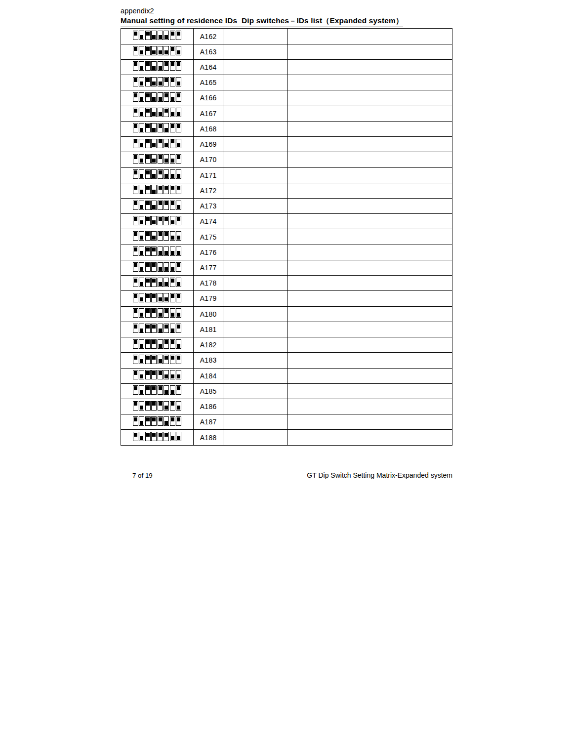appendix2
Manual setting of residence IDs Dip switches－IDs list（Expanded system）
| | A162 | | |
| | A163 | | |
| | A164 | | |
| | A165 | | |
| | A166 | | |
| | A167 | | |
| | A168 | | |
| | A169 | | |
| | A170 | | |
| | A171 | | |
| | A172 | | |
| | A173 | | |
| | A174 | | |
| | A175 | | |
| | A176 | | |
| | A177 | | |
| | A178 | | |
| | A179 | | |
| | A180 | | |
| | A181 | | |
| | A182 | | |
| | A183 | | |
| | A184 | | |
| | A185 | | |
| | A186 | | |
| | A187 | | |
| | A188 | | |
7 of 19
GT Dip Switch Setting Matrix-Expanded system